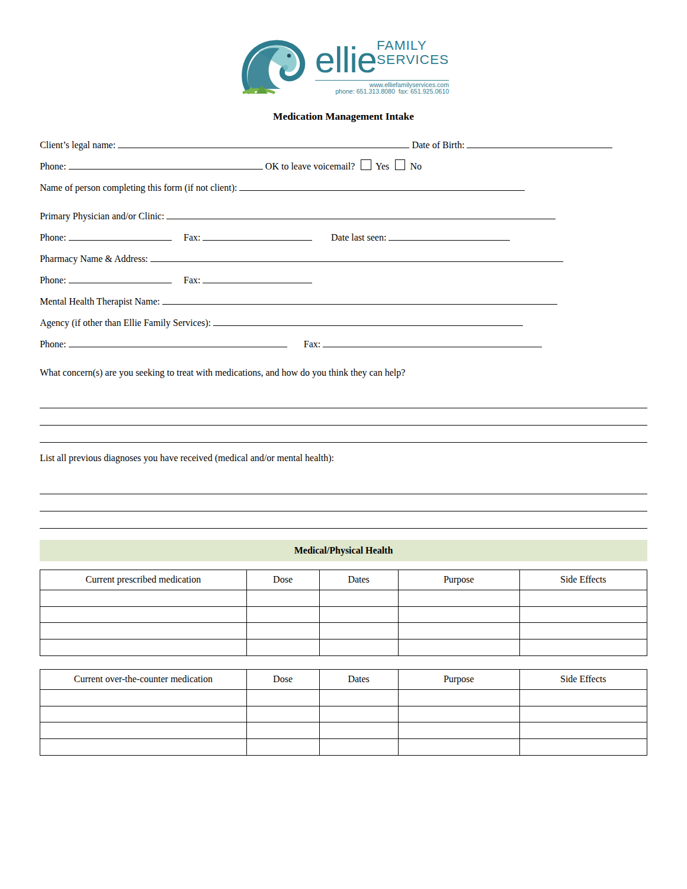ellie FAMILY SERVICES
www.elliefamilyservices.com
phone: 651.313.8080 fax: 651.925.0610
Medication Management Intake
Client’s legal name: Date of Birth:
Phone: OK to leave voicemail? Yes No
Name of person completing this form (if not client):
Primary Physician and/or Clinic:
Phone: Fax: Date last seen:
Pharmacy Name & Address:
Phone: Fax:
Mental Health Therapist Name:
Agency (if other than Ellie Family Services):
Phone: Fax:
What concern(s) are you seeking to treat with medications, and how do you think they can help?
List all previous diagnoses you have received (medical and/or mental health):
Medical/Physical Health
| Current prescribed medication | Dose | Dates | Purpose | Side Effects |
| --- | --- | --- | --- | --- |
| Current over-the-counter medication | Dose | Dates | Purpose | Side Effects |
| --- | --- | --- | --- | --- |